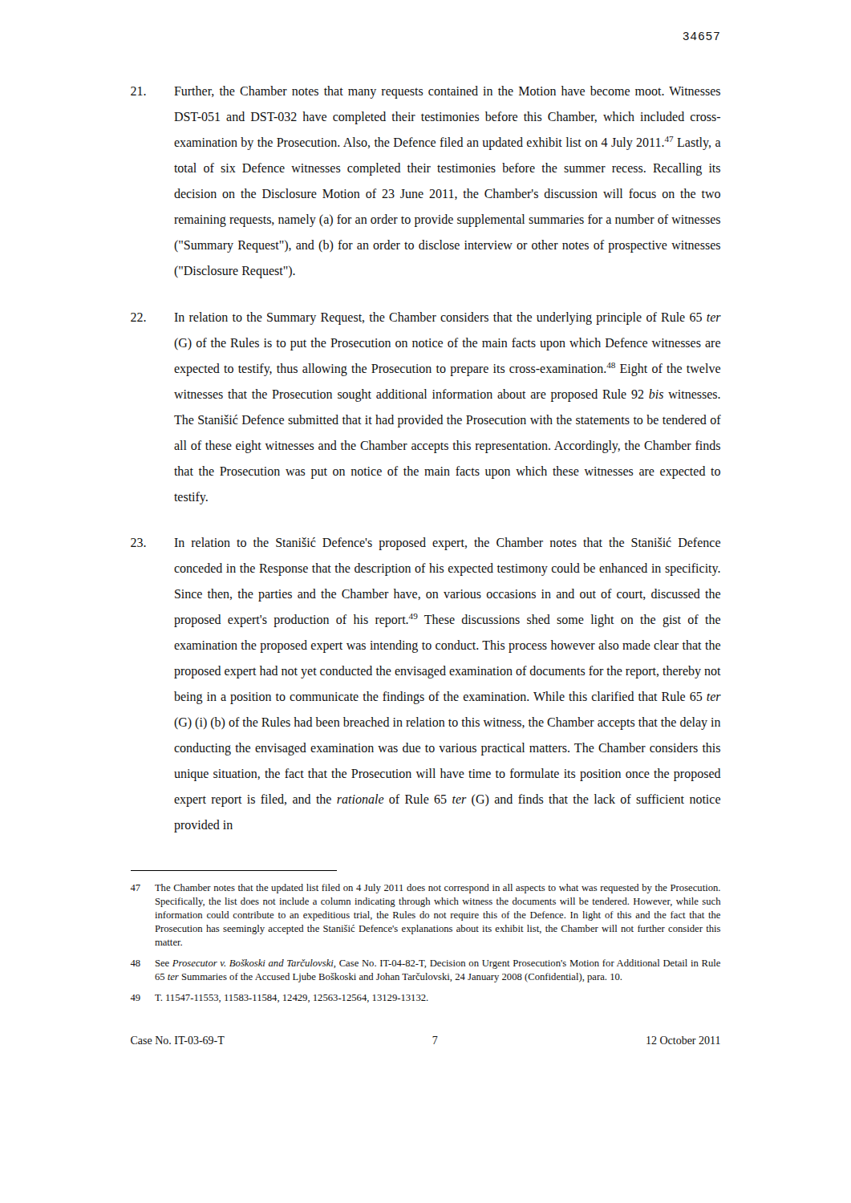34657
21.
Further, the Chamber notes that many requests contained in the Motion have become moot. Witnesses DST-051 and DST-032 have completed their testimonies before this Chamber, which included cross-examination by the Prosecution. Also, the Defence filed an updated exhibit list on 4 July 2011.47 Lastly, a total of six Defence witnesses completed their testimonies before the summer recess. Recalling its decision on the Disclosure Motion of 23 June 2011, the Chamber's discussion will focus on the two remaining requests, namely (a) for an order to provide supplemental summaries for a number of witnesses ("Summary Request"), and (b) for an order to disclose interview or other notes of prospective witnesses ("Disclosure Request").
22.
In relation to the Summary Request, the Chamber considers that the underlying principle of Rule 65 ter (G) of the Rules is to put the Prosecution on notice of the main facts upon which Defence witnesses are expected to testify, thus allowing the Prosecution to prepare its cross-examination.48 Eight of the twelve witnesses that the Prosecution sought additional information about are proposed Rule 92 bis witnesses. The Stanišić Defence submitted that it had provided the Prosecution with the statements to be tendered of all of these eight witnesses and the Chamber accepts this representation. Accordingly, the Chamber finds that the Prosecution was put on notice of the main facts upon which these witnesses are expected to testify.
23.
In relation to the Stanišić Defence's proposed expert, the Chamber notes that the Stanišić Defence conceded in the Response that the description of his expected testimony could be enhanced in specificity. Since then, the parties and the Chamber have, on various occasions in and out of court, discussed the proposed expert's production of his report.49 These discussions shed some light on the gist of the examination the proposed expert was intending to conduct. This process however also made clear that the proposed expert had not yet conducted the envisaged examination of documents for the report, thereby not being in a position to communicate the findings of the examination. While this clarified that Rule 65 ter (G) (i) (b) of the Rules had been breached in relation to this witness, the Chamber accepts that the delay in conducting the envisaged examination was due to various practical matters. The Chamber considers this unique situation, the fact that the Prosecution will have time to formulate its position once the proposed expert report is filed, and the rationale of Rule 65 ter (G) and finds that the lack of sufficient notice provided in
47
The Chamber notes that the updated list filed on 4 July 2011 does not correspond in all aspects to what was requested by the Prosecution. Specifically, the list does not include a column indicating through which witness the documents will be tendered. However, while such information could contribute to an expeditious trial, the Rules do not require this of the Defence. In light of this and the fact that the Prosecution has seemingly accepted the Stanišić Defence's explanations about its exhibit list, the Chamber will not further consider this matter.
48
See Prosecutor v. Boškoski and Tarčulovski, Case No. IT-04-82-T, Decision on Urgent Prosecution's Motion for Additional Detail in Rule 65 ter Summaries of the Accused Ljube Boškoski and Johan Tarčulovski, 24 January 2008 (Confidential), para. 10.
49
T. 11547-11553, 11583-11584, 12429, 12563-12564, 13129-13132.
Case No. IT-03-69-T
7
12 October 2011